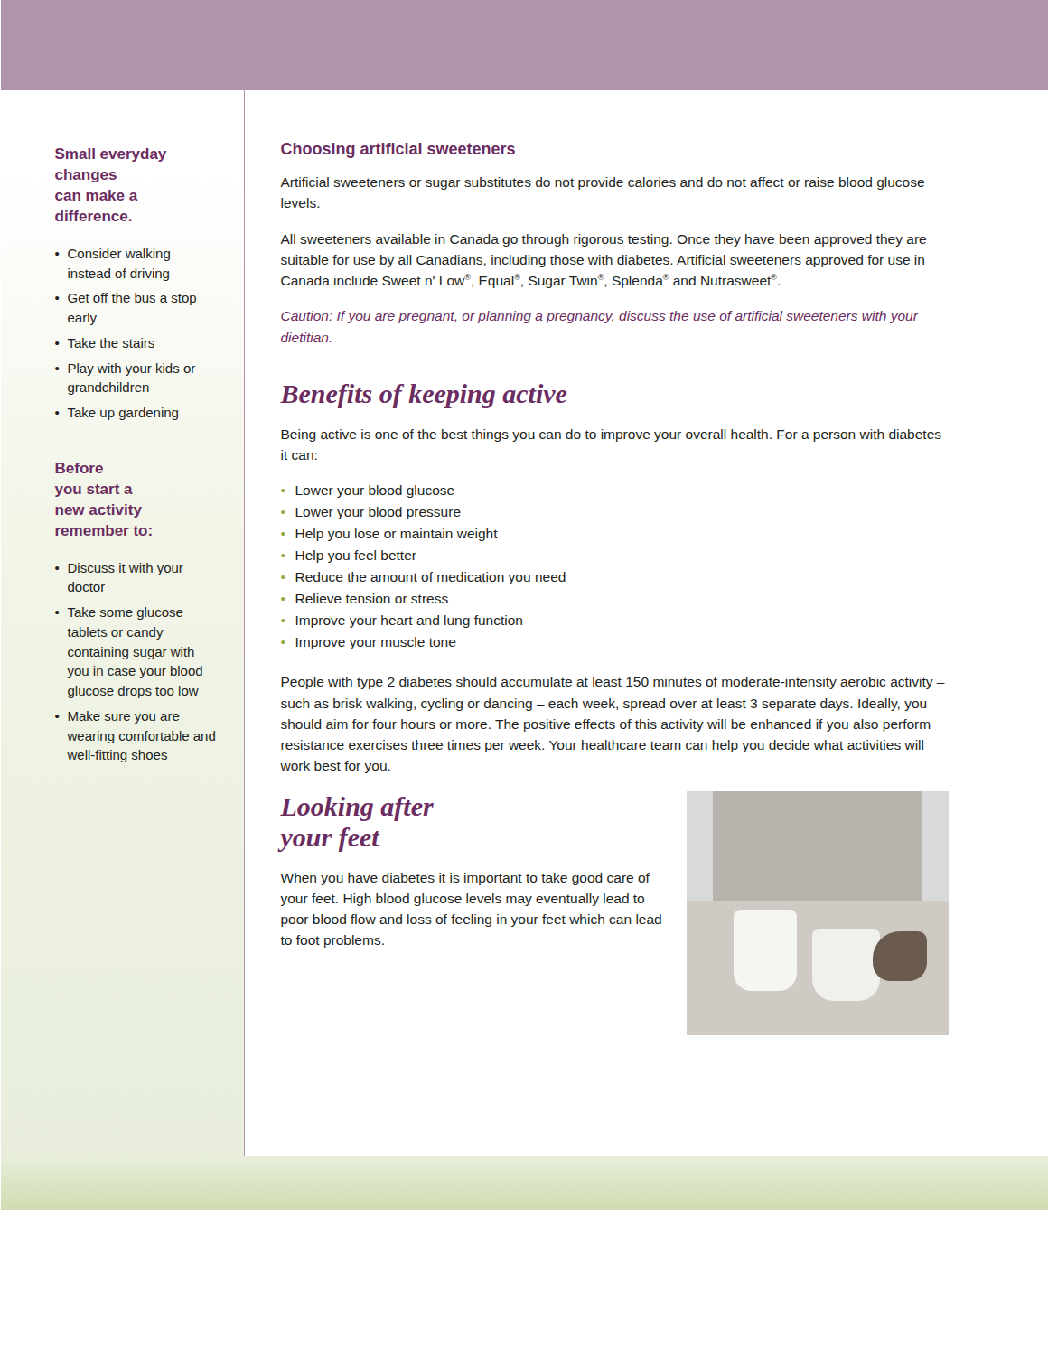Small everyday changes
can make a difference.
Consider walking instead of driving
Get off the bus a stop early
Take the stairs
Play with your kids or grandchildren
Take up gardening
Before
you start a
new activity
remember to:
Discuss it with your doctor
Take some glucose tablets or candy containing sugar with you in case your blood glucose drops too low
Make sure you are wearing comfortable and well-fitting shoes
Choosing artificial sweeteners
Artificial sweeteners or sugar substitutes do not provide calories and do not affect or raise blood glucose levels.
All sweeteners available in Canada go through rigorous testing. Once they have been approved they are suitable for use by all Canadians, including those with diabetes. Artificial sweeteners approved for use in Canada include Sweet n' Low®, Equal®, Sugar Twin®, Splenda® and Nutrasweet®.
Caution: If you are pregnant, or planning a pregnancy, discuss the use of artificial sweeteners with your dietitian.
Benefits of keeping active
Being active is one of the best things you can do to improve your overall health. For a person with diabetes it can:
Lower your blood glucose
Lower your blood pressure
Help you lose or maintain weight
Help you feel better
Reduce the amount of medication you need
Relieve tension or stress
Improve your heart and lung function
Improve your muscle tone
People with type 2 diabetes should accumulate at least 150 minutes of moderate-intensity aerobic activity – such as brisk walking, cycling or dancing – each week, spread over at least 3 separate days. Ideally, you should aim for four hours or more. The positive effects of this activity will be enhanced if you also perform resistance exercises three times per week. Your healthcare team can help you decide what activities will work best for you.
Looking after
your feet
When you have diabetes it is important to take good care of your feet. High blood glucose levels may eventually lead to poor blood flow and loss of feeling in your feet which can lead to foot problems.